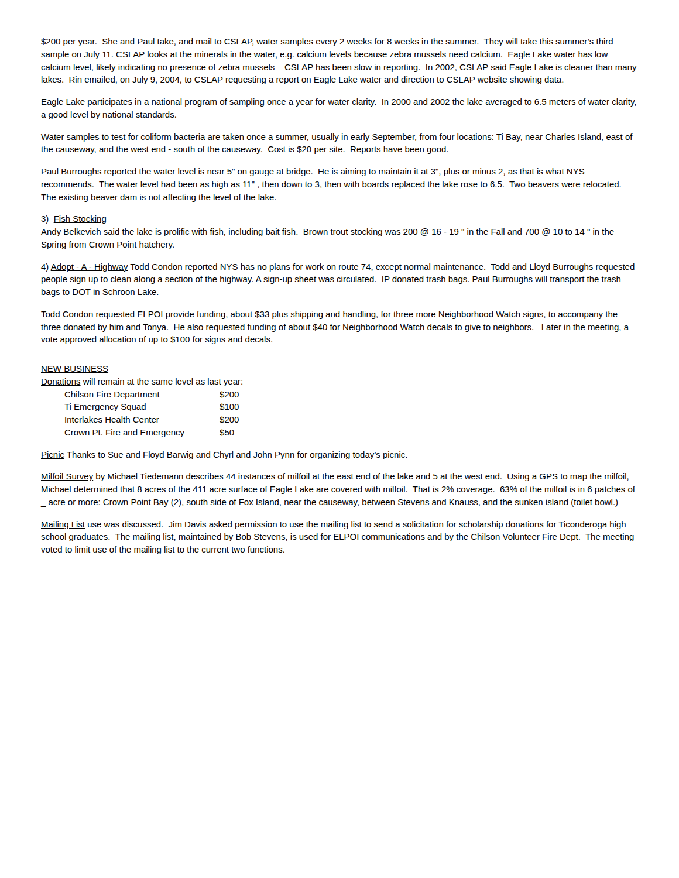$200 per year. She and Paul take, and mail to CSLAP, water samples every 2 weeks for 8 weeks in the summer. They will take this summer’s third sample on July 11. CSLAP looks at the minerals in the water, e.g. calcium levels because zebra mussels need calcium. Eagle Lake water has low calcium level, likely indicating no presence of zebra mussels CSLAP has been slow in reporting. In 2002, CSLAP said Eagle Lake is cleaner than many lakes. Rin emailed, on July 9, 2004, to CSLAP requesting a report on Eagle Lake water and direction to CSLAP website showing data.
Eagle Lake participates in a national program of sampling once a year for water clarity. In 2000 and 2002 the lake averaged to 6.5 meters of water clarity, a good level by national standards.
Water samples to test for coliform bacteria are taken once a summer, usually in early September, from four locations: Ti Bay, near Charles Island, east of the causeway, and the west end - south of the causeway. Cost is $20 per site. Reports have been good.
Paul Burroughs reported the water level is near 5" on gauge at bridge. He is aiming to maintain it at 3", plus or minus 2, as that is what NYS recommends. The water level had been as high as 11" , then down to 3, then with boards replaced the lake rose to 6.5. Two beavers were relocated. The existing beaver dam is not affecting the level of the lake.
3) Fish Stocking
Andy Belkevich said the lake is prolific with fish, including bait fish. Brown trout stocking was 200 @ 16 - 19 " in the Fall and 700 @ 10 to 14 " in the Spring from Crown Point hatchery.
4) Adopt - A - Highway Todd Condon reported NYS has no plans for work on route 74, except normal maintenance. Todd and Lloyd Burroughs requested people sign up to clean along a section of the highway. A sign-up sheet was circulated. IP donated trash bags. Paul Burroughs will transport the trash bags to DOT in Schroon Lake.
Todd Condon requested ELPOI provide funding, about $33 plus shipping and handling, for three more Neighborhood Watch signs, to accompany the three donated by him and Tonya. He also requested funding of about $40 for Neighborhood Watch decals to give to neighbors. Later in the meeting, a vote approved allocation of up to $100 for signs and decals.
NEW BUSINESS
Donations will remain at the same level as last year:
| Chilson Fire Department | $200 |
| Ti Emergency Squad | $100 |
| Interlakes Health Center | $200 |
| Crown Pt. Fire and Emergency | $50 |
Picnic Thanks to Sue and Floyd Barwig and Chyrl and John Pynn for organizing today’s picnic.
Milfoil Survey by Michael Tiedemann describes 44 instances of milfoil at the east end of the lake and 5 at the west end. Using a GPS to map the milfoil, Michael determined that 8 acres of the 411 acre surface of Eagle Lake are covered with milfoil. That is 2% coverage. 63% of the milfoil is in 6 patches of _ acre or more: Crown Point Bay (2), south side of Fox Island, near the causeway, between Stevens and Knauss, and the sunken island (toilet bowl.)
Mailing List use was discussed. Jim Davis asked permission to use the mailing list to send a solicitation for scholarship donations for Ticonderoga high school graduates. The mailing list, maintained by Bob Stevens, is used for ELPOI communications and by the Chilson Volunteer Fire Dept. The meeting voted to limit use of the mailing list to the current two functions.